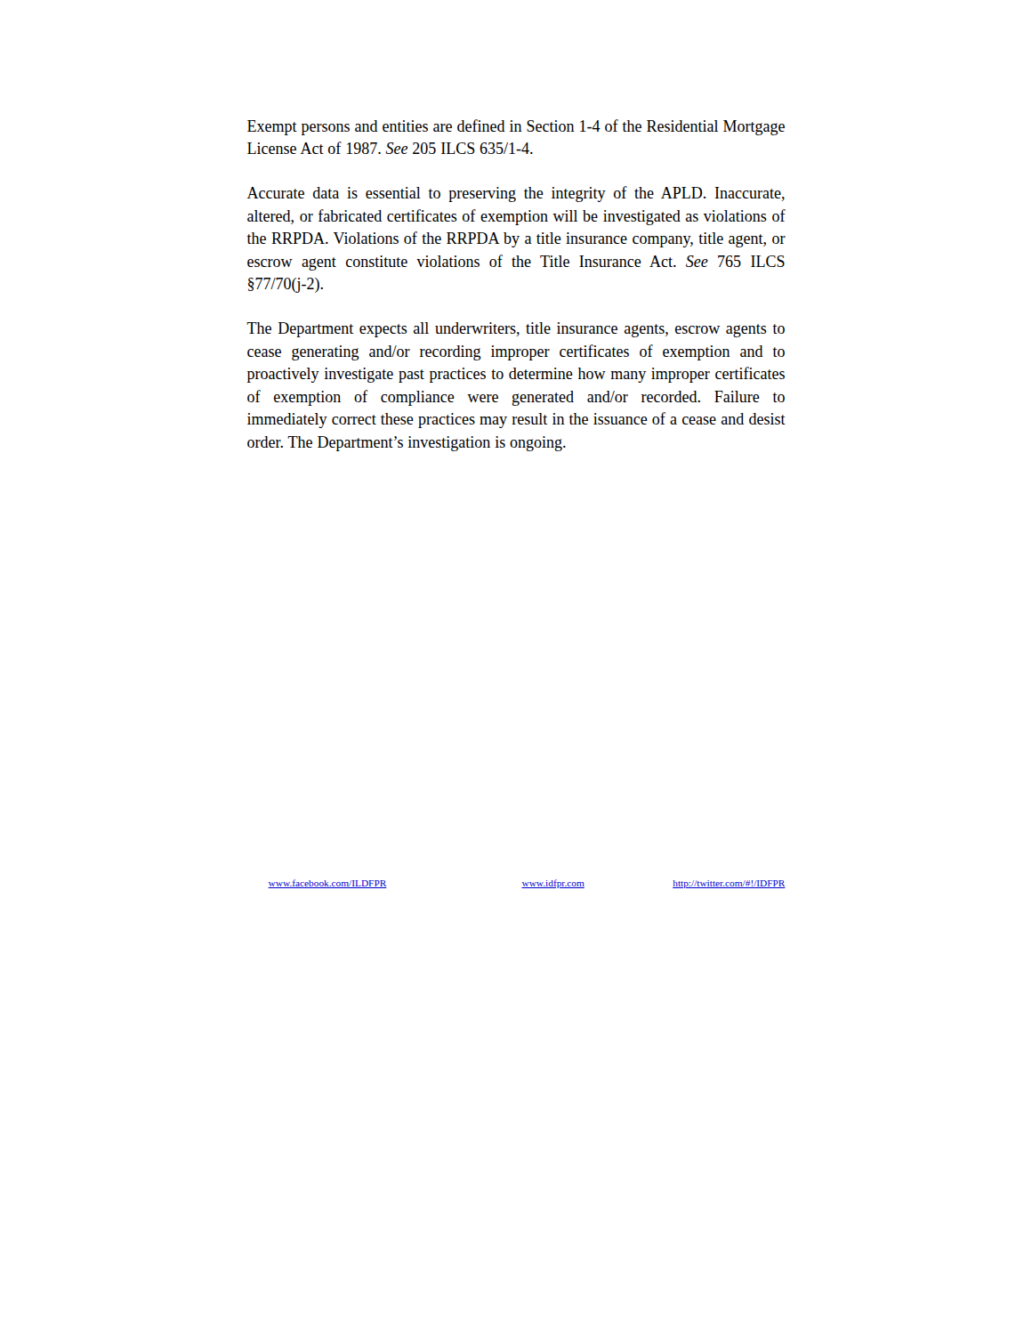Exempt persons and entities are defined in Section 1-4 of the Residential Mortgage License Act of 1987. See 205 ILCS 635/1-4.
Accurate data is essential to preserving the integrity of the APLD. Inaccurate, altered, or fabricated certificates of exemption will be investigated as violations of the RRPDA. Violations of the RRPDA by a title insurance company, title agent, or escrow agent constitute violations of the Title Insurance Act. See 765 ILCS §77/70(j-2).
The Department expects all underwriters, title insurance agents, escrow agents to cease generating and/or recording improper certificates of exemption and to proactively investigate past practices to determine how many improper certificates of exemption of compliance were generated and/or recorded. Failure to immediately correct these practices may result in the issuance of a cease and desist order. The Department’s investigation is ongoing.
www.facebook.com/ILDFPR
www.idfpr.com
http://twitter.com/#!/IDFPR